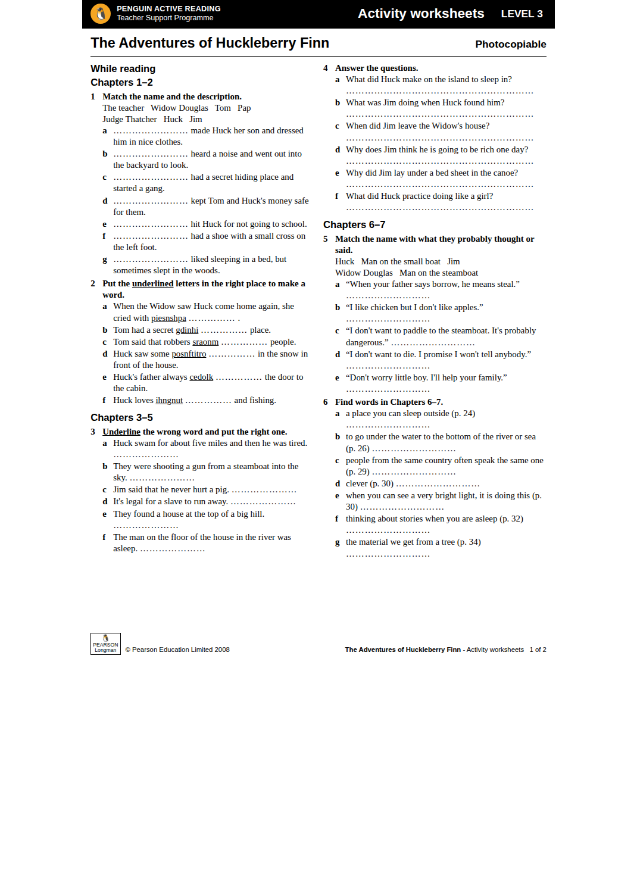🐧
PENGUIN ACTIVE READING
Teacher Support Programme
Activity worksheets
LEVEL 3
The Adventures of Huckleberry Finn
Photocopiable
While reading
Chapters 1–2
1
Match the name and the description.
The teacher Widow Douglas Tom Pap
Judge Thatcher Huck Jim
a…………………… made Huck her son and dressed him in nice clothes.
b…………………… heard a noise and went out into the backyard to look.
c…………………… had a secret hiding place and started a gang.
d…………………… kept Tom and Huck's money safe for them.
e…………………… hit Huck for not going to school.
f…………………… had a shoe with a small cross on the left foot.
g…………………… liked sleeping in a bed, but sometimes slept in the woods.
2
Put the underlined letters in the right place to make a word.
aWhen the Widow saw Huck come home again, she cried with piesnshpa …………… .
bTom had a secret gdinhi …………… place.
cTom said that robbers sraonm …………… people.
dHuck saw some posnftitro …………… in the snow in front of the house.
eHuck's father always cedolk …………… the door to the cabin.
fHuck loves ihngnut …………… and fishing.
Chapters 3–5
3
Underline the wrong word and put the right one.
aHuck swam for about five miles and then he was tired. …………………
bThey were shooting a gun from a steamboat into the sky. …………………
cJim said that he never hurt a pig. …………………
dIt's legal for a slave to run away. …………………
eThey found a house at the top of a big hill. …………………
fThe man on the floor of the house in the river was asleep. …………………
4
Answer the questions.
aWhat did Huck make on the island to sleep in?
……………………………………………………
bWhat was Jim doing when Huck found him?
……………………………………………………
cWhen did Jim leave the Widow's house?
……………………………………………………
dWhy does Jim think he is going to be rich one day?
……………………………………………………
eWhy did Jim lay under a bed sheet in the canoe?
……………………………………………………
fWhat did Huck practice doing like a girl?
……………………………………………………
Chapters 6–7
5
Match the name with what they probably thought or said.
Huck Man on the small boat Jim
Widow Douglas Man on the steamboat
a“When your father says borrow, he means steal.” ………………………
b“I like chicken but I don't like apples.” ………………………
c“I don't want to paddle to the steamboat. It's probably dangerous.” ………………………
d“I don't want to die. I promise I won't tell anybody.” ………………………
e“Don't worry little boy. I'll help your family.” ………………………
6
Find words in Chapters 6–7.
aa place you can sleep outside (p. 24)
………………………
bto go under the water to the bottom of the river or sea (p. 26) ………………………
cpeople from the same country often speak the same one (p. 29) ………………………
dclever (p. 30) ………………………
ewhen you can see a very bright light, it is doing this (p. 30) ………………………
fthinking about stories when you are asleep (p. 32) ………………………
gthe material we get from a tree (p. 34)
………………………
🐧PEARSON
Longman
© Pearson Education Limited 2008
The Adventures of Huckleberry Finn - Activity worksheets 1 of 2